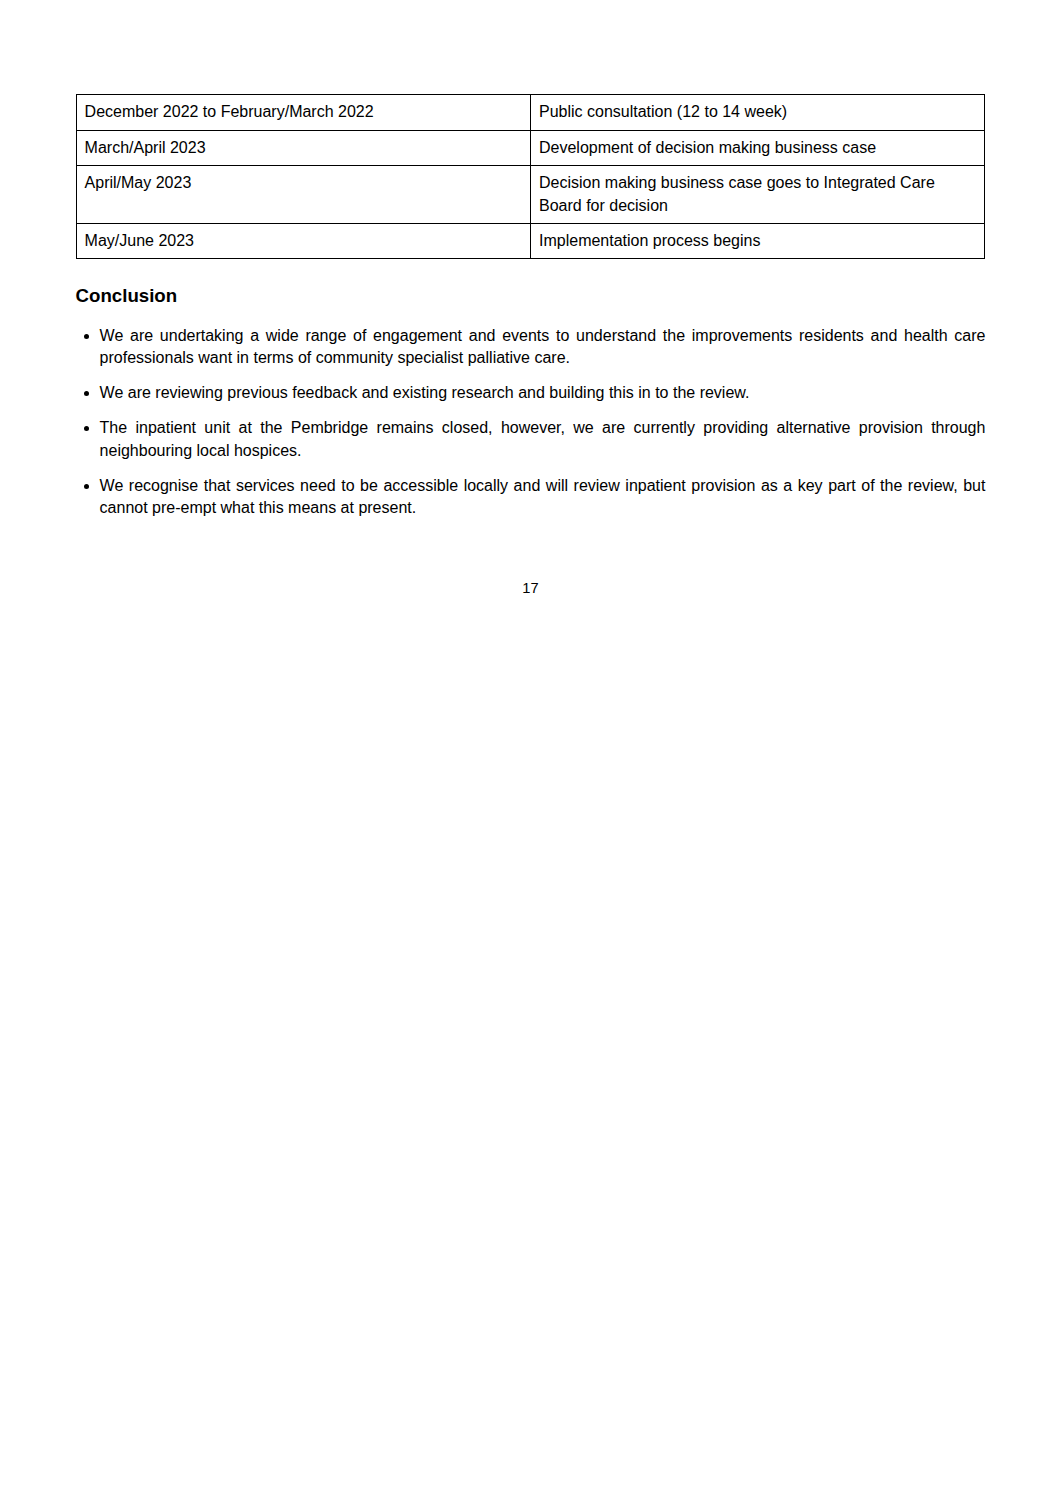| December 2022 to February/March 2022 | Public consultation (12 to 14 week) |
| March/April 2023 | Development of decision making business case |
| April/May 2023 | Decision making business case goes to Integrated Care Board for decision |
| May/June 2023 | Implementation process begins |
Conclusion
We are undertaking a wide range of engagement and events to understand the improvements residents and health care professionals want in terms of community specialist palliative care.
We are reviewing previous feedback and existing research and building this in to the review.
The inpatient unit at the Pembridge remains closed, however, we are currently providing alternative provision through neighbouring local hospices.
We recognise that services need to be accessible locally and will review inpatient provision as a key part of the review, but cannot pre-empt what this means at present.
17